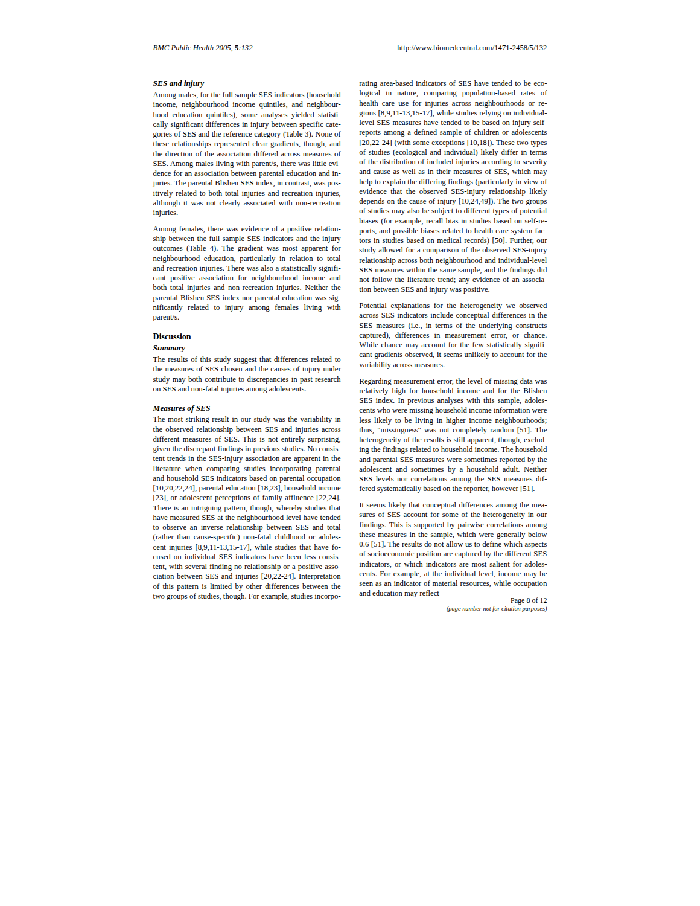BMC Public Health 2005, 5:132
http://www.biomedcentral.com/1471-2458/5/132
SES and injury
Among males, for the full sample SES indicators (household income, neighbourhood income quintiles, and neighbourhood education quintiles), some analyses yielded statistically significant differences in injury between specific categories of SES and the reference category (Table 3). None of these relationships represented clear gradients, though, and the direction of the association differed across measures of SES. Among males living with parent/s, there was little evidence for an association between parental education and injuries. The parental Blishen SES index, in contrast, was positively related to both total injuries and recreation injuries, although it was not clearly associated with non-recreation injuries.
Among females, there was evidence of a positive relationship between the full sample SES indicators and the injury outcomes (Table 4). The gradient was most apparent for neighbourhood education, particularly in relation to total and recreation injuries. There was also a statistically significant positive association for neighbourhood income and both total injuries and non-recreation injuries. Neither the parental Blishen SES index nor parental education was significantly related to injury among females living with parent/s.
Discussion
Summary
The results of this study suggest that differences related to the measures of SES chosen and the causes of injury under study may both contribute to discrepancies in past research on SES and non-fatal injuries among adolescents.
Measures of SES
The most striking result in our study was the variability in the observed relationship between SES and injuries across different measures of SES. This is not entirely surprising, given the discrepant findings in previous studies. No consistent trends in the SES-injury association are apparent in the literature when comparing studies incorporating parental and household SES indicators based on parental occupation [10,20,22,24], parental education [18,23], household income [23], or adolescent perceptions of family affluence [22,24]. There is an intriguing pattern, though, whereby studies that have measured SES at the neighbourhood level have tended to observe an inverse relationship between SES and total (rather than cause-specific) non-fatal childhood or adolescent injuries [8,9,11-13,15-17], while studies that have focused on individual SES indicators have been less consistent, with several finding no relationship or a positive association between SES and injuries [20,22-24]. Interpretation of this pattern is limited by other differences between the two groups of studies, though. For example, studies incorporating area-based indicators of SES have tended to be ecological in nature, comparing population-based rates of health care use for injuries across neighbourhoods or regions [8,9,11-13,15-17], while studies relying on individual-level SES measures have tended to be based on injury self-reports among a defined sample of children or adolescents [20,22-24] (with some exceptions [10,18]). These two types of studies (ecological and individual) likely differ in terms of the distribution of included injuries according to severity and cause as well as in their measures of SES, which may help to explain the differing findings (particularly in view of evidence that the observed SES-injury relationship likely depends on the cause of injury [10,24,49]). The two groups of studies may also be subject to different types of potential biases (for example, recall bias in studies based on self-reports, and possible biases related to health care system factors in studies based on medical records) [50]. Further, our study allowed for a comparison of the observed SES-injury relationship across both neighbourhood and individual-level SES measures within the same sample, and the findings did not follow the literature trend; any evidence of an association between SES and injury was positive.
Potential explanations for the heterogeneity we observed across SES indicators include conceptual differences in the SES measures (i.e., in terms of the underlying constructs captured), differences in measurement error, or chance. While chance may account for the few statistically significant gradients observed, it seems unlikely to account for the variability across measures.
Regarding measurement error, the level of missing data was relatively high for household income and for the Blishen SES index. In previous analyses with this sample, adolescents who were missing household income information were less likely to be living in higher income neighbourhoods; thus, "missingness" was not completely random [51]. The heterogeneity of the results is still apparent, though, excluding the findings related to household income. The household and parental SES measures were sometimes reported by the adolescent and sometimes by a household adult. Neither SES levels nor correlations among the SES measures differed systematically based on the reporter, however [51].
It seems likely that conceptual differences among the measures of SES account for some of the heterogeneity in our findings. This is supported by pairwise correlations among these measures in the sample, which were generally below 0.6 [51]. The results do not allow us to define which aspects of socioeconomic position are captured by the different SES indicators, or which indicators are most salient for adolescents. For example, at the individual level, income may be seen as an indicator of material resources, while occupation and education may reflect
Page 8 of 12
(page number not for citation purposes)